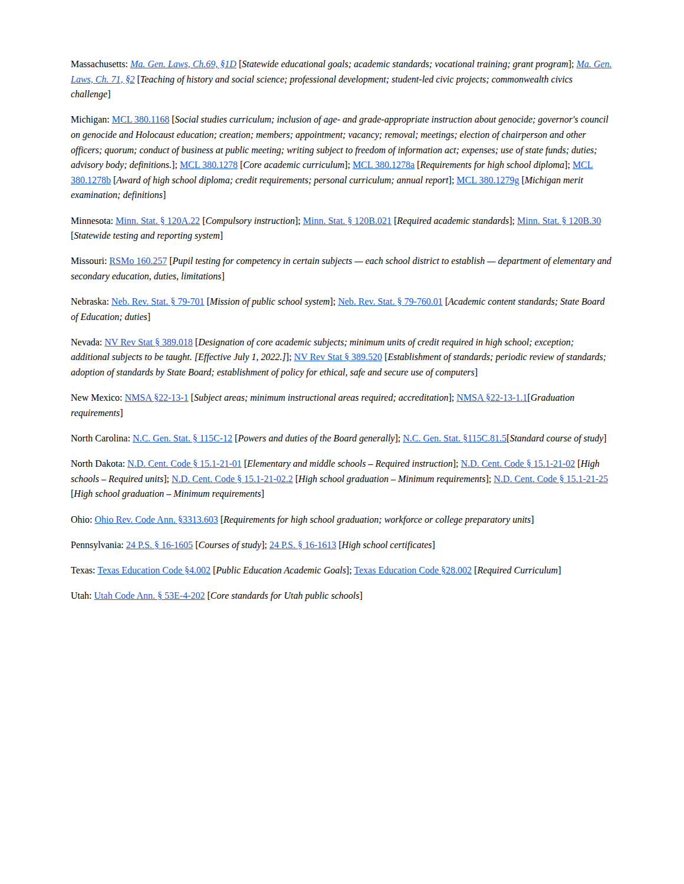Massachusetts: Ma. Gen. Laws, Ch.69, §1D [Statewide educational goals; academic standards; vocational training; grant program]; Ma. Gen. Laws, Ch. 71, §2 [Teaching of history and social science; professional development; student-led civic projects; commonwealth civics challenge]
Michigan: MCL 380.1168 [Social studies curriculum; inclusion of age- and grade-appropriate instruction about genocide; governor's council on genocide and Holocaust education; creation; members; appointment; vacancy; removal; meetings; election of chairperson and other officers; quorum; conduct of business at public meeting; writing subject to freedom of information act; expenses; use of state funds; duties; advisory body; definitions.]; MCL 380.1278 [Core academic curriculum]; MCL 380.1278a [Requirements for high school diploma]; MCL 380.1278b [Award of high school diploma; credit requirements; personal curriculum; annual report]; MCL 380.1279g [Michigan merit examination; definitions]
Minnesota: Minn. Stat. § 120A.22 [Compulsory instruction]; Minn. Stat. § 120B.021 [Required academic standards]; Minn. Stat. § 120B.30 [Statewide testing and reporting system]
Missouri: RSMo 160.257 [Pupil testing for competency in certain subjects — each school district to establish — department of elementary and secondary education, duties, limitations]
Nebraska: Neb. Rev. Stat. § 79-701 [Mission of public school system]; Neb. Rev. Stat. § 79-760.01 [Academic content standards; State Board of Education; duties]
Nevada: NV Rev Stat § 389.018 [Designation of core academic subjects; minimum units of credit required in high school; exception; additional subjects to be taught. [Effective July 1, 2022.]]; NV Rev Stat § 389.520 [Establishment of standards; periodic review of standards; adoption of standards by State Board; establishment of policy for ethical, safe and secure use of computers]
New Mexico: NMSA §22-13-1 [Subject areas; minimum instructional areas required; accreditation]; NMSA §22-13-1.1[Graduation requirements]
North Carolina: N.C. Gen. Stat. § 115C-12 [Powers and duties of the Board generally]; N.C. Gen. Stat. §115C.81.5[Standard course of study]
North Dakota: N.D. Cent. Code § 15.1-21-01 [Elementary and middle schools – Required instruction]; N.D. Cent. Code § 15.1-21-02 [High schools – Required units]; N.D. Cent. Code § 15.1-21-02.2 [High school graduation – Minimum requirements]; N.D. Cent. Code § 15.1-21-25 [High school graduation – Minimum requirements]
Ohio: Ohio Rev. Code Ann. §3313.603 [Requirements for high school graduation; workforce or college preparatory units]
Pennsylvania: 24 P.S. § 16-1605 [Courses of study]; 24 P.S. § 16-1613 [High school certificates]
Texas: Texas Education Code §4.002 [Public Education Academic Goals]; Texas Education Code §28.002 [Required Curriculum]
Utah: Utah Code Ann. § 53E-4-202 [Core standards for Utah public schools]